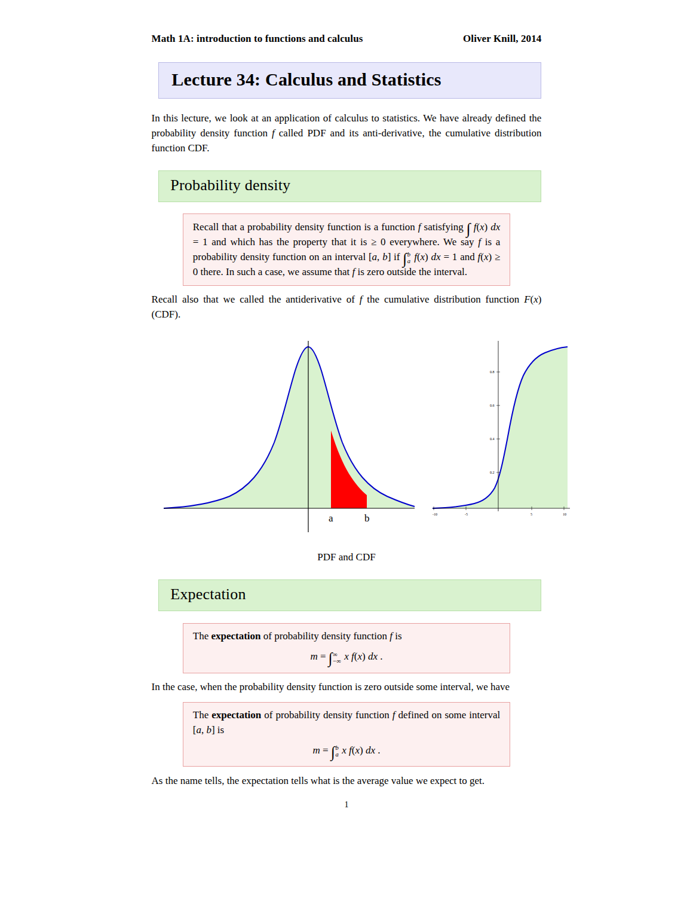Math 1A: introduction to functions and calculus
Oliver Knill, 2014
Lecture 34: Calculus and Statistics
In this lecture, we look at an application of calculus to statistics. We have already defined the probability density function f called PDF and its anti-derivative, the cumulative distribution function CDF.
Probability density
Recall that a probability density function is a function f satisfying ∫ f(x) dx = 1 and which has the property that it is ≥ 0 everywhere. We say f is a probability density function on an interval [a, b] if ∫ba f(x) dx = 1 and f(x) ≥ 0 there. In such a case, we assume that f is zero outside the interval.
Recall also that we called the antiderivative of f the cumulative distribution function F(x) (CDF).
a b -10 -5 5 10 0.2 0.4 0.6 0.8
PDF and CDF
Expectation
The expectation of probability density function f is
m = ∫∞−∞ x f(x) dx .
In the case, when the probability density function is zero outside some interval, we have
The expectation of probability density function f defined on some interval [a, b] is
m = ∫ba x f(x) dx .
As the name tells, the expectation tells what is the average value we expect to get.
1